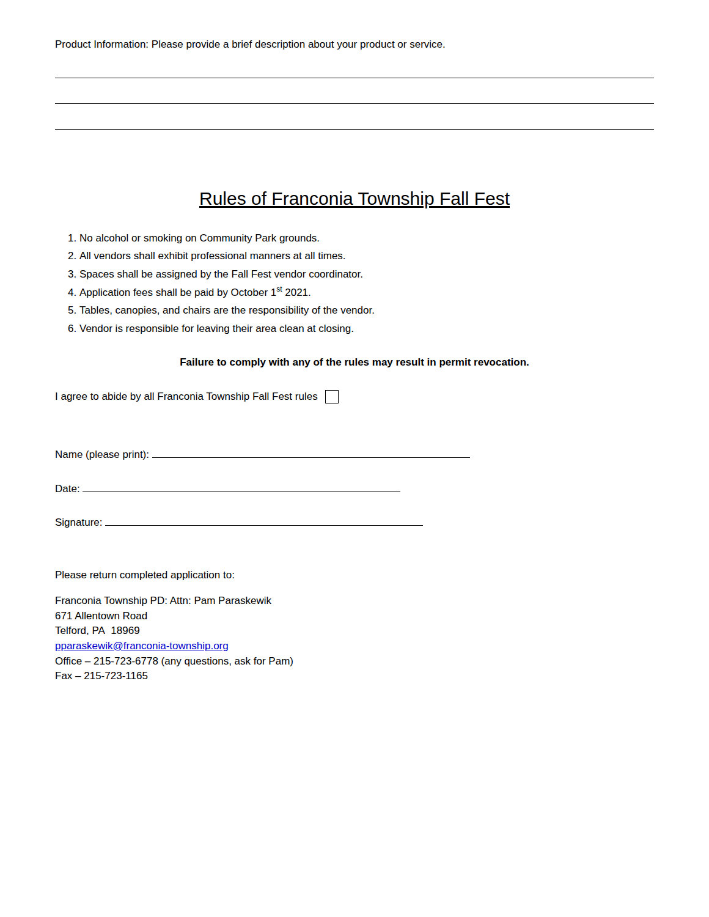Product Information: Please provide a brief description about your product or service.
Rules of Franconia Township Fall Fest
No alcohol or smoking on Community Park grounds.
All vendors shall exhibit professional manners at all times.
Spaces shall be assigned by the Fall Fest vendor coordinator.
Application fees shall be paid by October 1st 2021.
Tables, canopies, and chairs are the responsibility of the vendor.
Vendor is responsible for leaving their area clean at closing.
Failure to comply with any of the rules may result in permit revocation.
I agree to abide by all Franconia Township Fall Fest rules
Name (please print):
Date:
Signature:
Please return completed application to:
Franconia Township PD: Attn: Pam Paraskewik
671 Allentown Road
Telford, PA 18969
pparaskewik@franconia-township.org
Office – 215-723-6778 (any questions, ask for Pam)
Fax – 215-723-1165